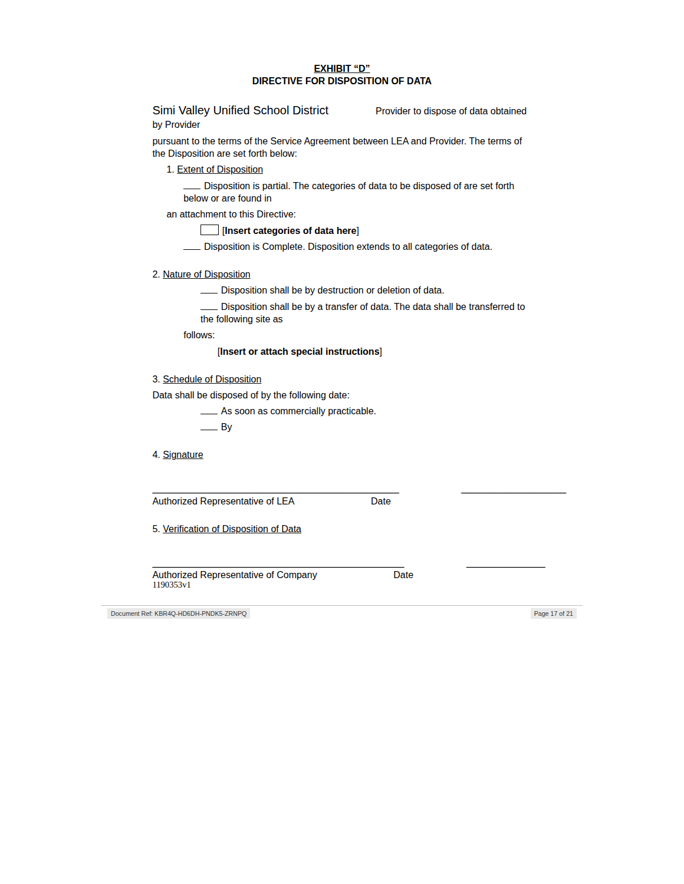EXHIBIT “D”
DIRECTIVE FOR DISPOSITION OF DATA
Simi Valley Unified School District Provider to dispose of data obtained by Provider
pursuant to the terms of the Service Agreement between LEA and Provider. The terms of the Disposition are set forth below:
1. Extent of Disposition
Disposition is partial. The categories of data to be disposed of are set forth below or are found in
an attachment to this Directive:
[Insert categories of data here]
Disposition is Complete. Disposition extends to all categories of data.
2. Nature of Disposition
Disposition shall be by destruction or deletion of data.
Disposition shall be by a transfer of data. The data shall be transferred to the following site as
follows:
[Insert or attach special instructions]
3. Schedule of Disposition
Data shall be disposed of by the following date:
As soon as commercially practicable.
By
4. Signature
_______________________________________________
____________________
Authorized Representative of LEA
Date
5. Verification of Disposition of Data
________________________________________________
_______________
Authorized Representative of Company
Date
1190353v1
Document Ref: KBR4Q-HD6DH-PNDK5-ZRNPQ
Page 17 of 21